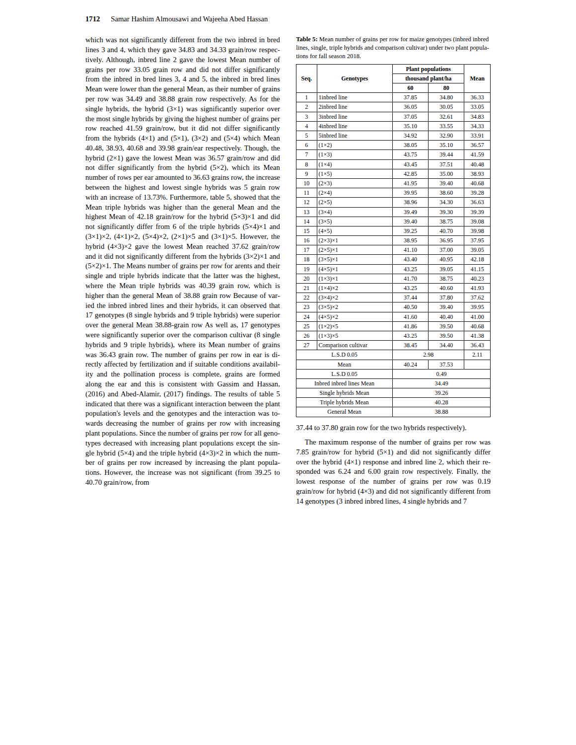1712 Samar Hashim Almousawi and Wajeeha Abed Hassan
which was not significantly different from the two inbred in bred lines 3 and 4, which they gave 34.83 and 34.33 grain/row respectively. Although, inbred line 2 gave the lowest Mean number of grains per row 33.05 grain row and did not differ significantly from the inbred in bred lines 3, 4 and 5, the inbred in bred lines Mean were lower than the general Mean, as their number of grains per row was 34.49 and 38.88 grain row respectively. As for the single hybrids, the hybrid (3×1) was significantly superior over the most single hybrids by giving the highest number of grains per row reached 41.59 grain/row, but it did not differ significantly from the hybrids (4×1) and (5×1), (3×2) and (5×4) which Mean 40.48, 38.93, 40.68 and 39.98 grain/ear respectively. Though, the hybrid (2×1) gave the lowest Mean was 36.57 grain/row and did not differ significantly from the hybrid (5×2), which its Mean number of rows per ear amounted to 36.63 grains row, the increase between the highest and lowest single hybrids was 5 grain row with an increase of 13.73%. Furthermore, table 5, showed that the Mean triple hybrids was higher than the general Mean and the highest Mean of 42.18 grain/row for the hybrid (5×3)×1 and did not significantly differ from 6 of the triple hybrids (5×4)×1 and (3×1)×2, (4×1)×2, (5×4)×2, (2×1)×5 and (3×1)×5. However, the hybrid (4×3)×2 gave the lowest Mean reached 37.62 grain/row and it did not significantly different from the hybrids (3×2)×1 and (5×2)×1. The Means number of grains per row for arents and their single and triple hybrids indicate that the latter was the highest, where the Mean triple hybrids was 40.39 grain row, which is higher than the general Mean of 38.88 grain row Because of varied the inbred inbred lines and their hybrids, it can observed that 17 genotypes (8 single hybrids and 9 triple hybrids) were superior over the general Mean 38.88-grain row As well as, 17 genotypes were significantly superior over the comparison cultivar (8 single hybrids and 9 triple hybrids), where its Mean number of grains was 36.43 grain row. The number of grains per row in ear is directly affected by fertilization and if suitable conditions availability and the pollination process is complete, grains are formed along the ear and this is consistent with Gassim and Hassan, (2016) and Abed-Alamir, (2017) findings. The results of table 5 indicated that there was a significant interaction between the plant population's levels and the genotypes and the interaction was towards decreasing the number of grains per row with increasing plant populations. Since the number of grains per row for all genotypes decreased with increasing plant populations except the single hybrid (5×4) and the triple hybrid (4×3)×2 in which the number of grains per row increased by increasing the plant populations. However, the increase was not significant (from 39.25 to 40.70 grain/row, from
Table 5: Mean number of grains per row for maize genotypes (inbred inbred lines, single, triple hybrids and comparison cultivar) under two plant populations for fall season 2018.
| Seq. | Genotypes | Plant populations | Mean |
| --- | --- | --- | --- |
| thousand plant/ha |
| 60 | 80 |
| 1 | 1inbred line | 37.85 | 34.80 | 36.33 |
| 2 | 2inbred line | 36.05 | 30.05 | 33.05 |
| 3 | 3inbred line | 37.05 | 32.61 | 34.83 |
| 4 | 4inbred line | 35.10 | 33.55 | 34.33 |
| 5 | 5inbred line | 34.92 | 32.90 | 33.91 |
| 6 | (1×2) | 38.05 | 35.10 | 36.57 |
| 7 | (1×3) | 43.75 | 39.44 | 41.59 |
| 8 | (1×4) | 43.45 | 37.51 | 40.48 |
| 9 | (1×5) | 42.85 | 35.00 | 38.93 |
| 10 | (2×3) | 41.95 | 39.40 | 40.68 |
| 11 | (2×4) | 39.95 | 38.60 | 39.28 |
| 12 | (2×5) | 38.96 | 34.30 | 36.63 |
| 13 | (3×4) | 39.49 | 39.30 | 39.39 |
| 14 | (3×5) | 39.40 | 38.75 | 39.08 |
| 15 | (4×5) | 39.25 | 40.70 | 39.98 |
| 16 | (2×3)×1 | 38.95 | 36.95 | 37.95 |
| 17 | (2×5)×1 | 41.10 | 37.00 | 39.05 |
| 18 | (3×5)×1 | 43.40 | 40.95 | 42.18 |
| 19 | (4×5)×1 | 43.25 | 39.05 | 41.15 |
| 20 | (1×3)×1 | 41.70 | 38.75 | 40.23 |
| 21 | (1×4)×2 | 43.25 | 40.60 | 41.93 |
| 22 | (3×4)×2 | 37.44 | 37.80 | 37.62 |
| 23 | (3×5)×2 | 40.50 | 39.40 | 39.95 |
| 24 | (4×5)×2 | 41.60 | 40.40 | 41.00 |
| 25 | (1×2)×5 | 41.86 | 39.50 | 40.68 |
| 26 | (1×3)×5 | 43.25 | 39.50 | 41.38 |
| 27 | Comparison cultivar | 38.45 | 34.40 | 36.43 |
| L.S.D 0.05 | 2.98 | 2.11 |
| Mean | 40.24 | 37.53 | |
| L.S.D 0.05 | 0.49 |
| Inbred inbred lines Mean | 34.49 |
| Single hybrids Mean | 39.26 |
| Triple hybrids Mean | 40.28 |
| General Mean | 38.88 |
37.44 to 37.80 grain row for the two hybrids respectively).
The maximum response of the number of grains per row was 7.85 grain/row for hybrid (5×1) and did not significantly differ over the hybrid (4×1) response and inbred line 2, which their responded was 6.24 and 6.00 grain row respectively. Finally, the lowest response of the number of grains per row was 0.19 grain/row for hybrid (4×3) and did not significantly different from 14 genotypes (3 inbred inbred lines, 4 single hybrids and 7